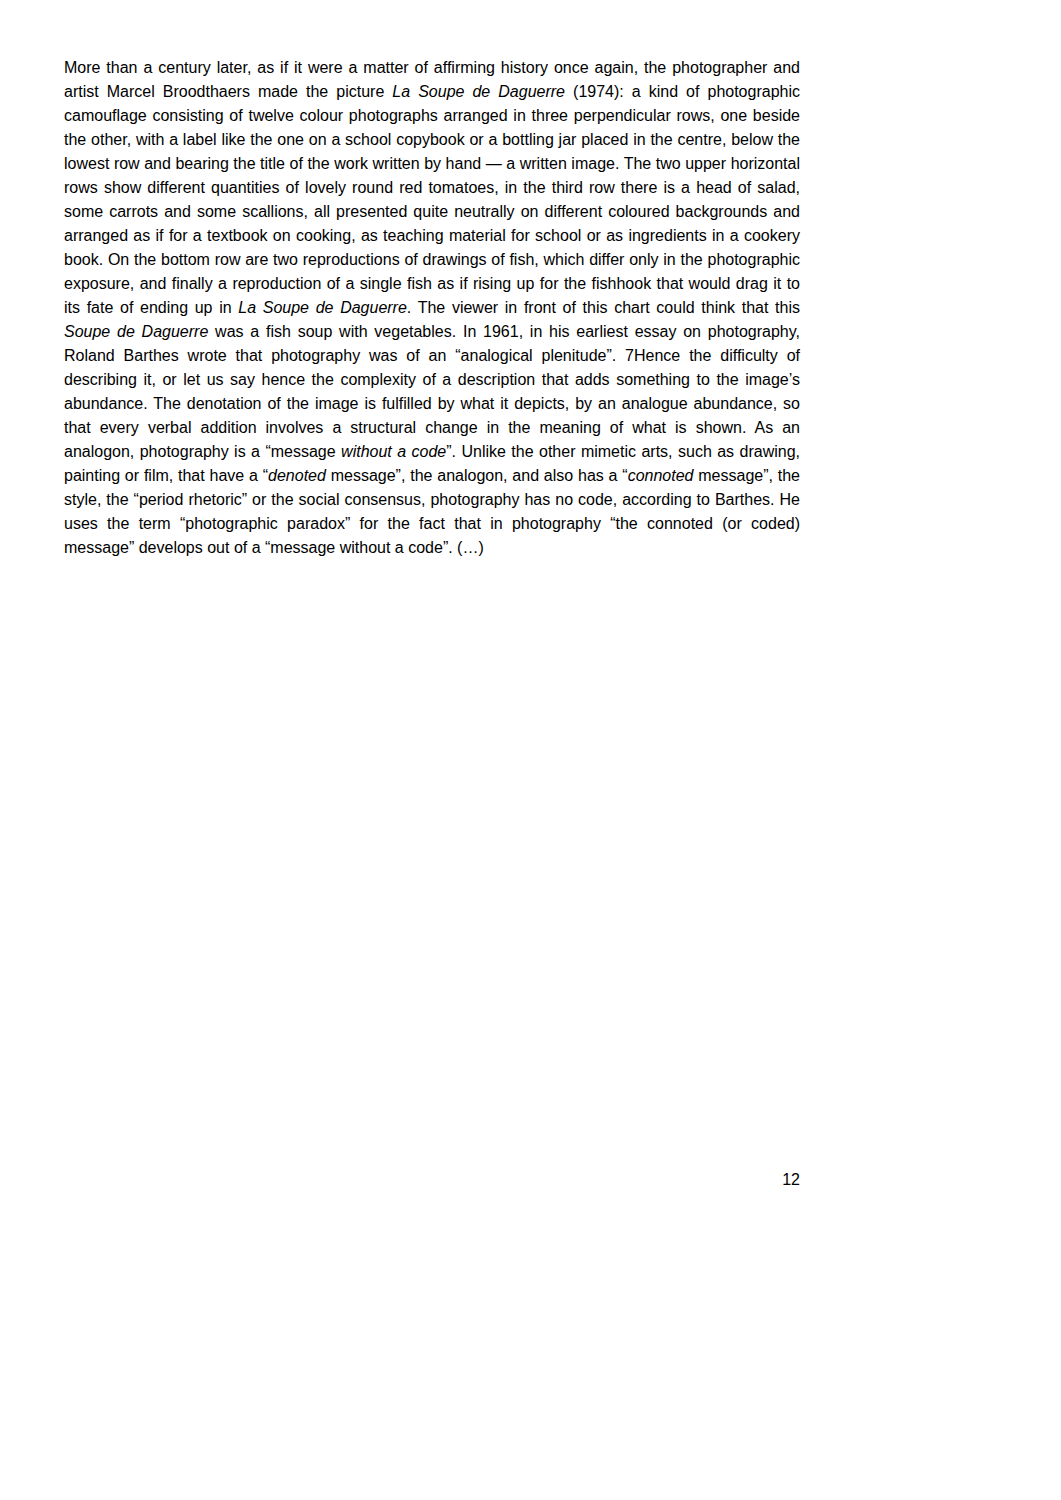More than a century later, as if it were a matter of affirming history once again, the photographer and artist Marcel Broodthaers made the picture La Soupe de Daguerre (1974): a kind of photographic camouflage consisting of twelve colour photographs arranged in three perpendicular rows, one beside the other, with a label like the one on a school copybook or a bottling jar placed in the centre, below the lowest row and bearing the title of the work written by hand — a written image. The two upper horizontal rows show different quantities of lovely round red tomatoes, in the third row there is a head of salad, some carrots and some scallions, all presented quite neutrally on different coloured backgrounds and arranged as if for a textbook on cooking, as teaching material for school or as ingredients in a cookery book. On the bottom row are two reproductions of drawings of fish, which differ only in the photographic exposure, and finally a reproduction of a single fish as if rising up for the fishhook that would drag it to its fate of ending up in La Soupe de Daguerre. The viewer in front of this chart could think that this Soupe de Daguerre was a fish soup with vegetables. In 1961, in his earliest essay on photography, Roland Barthes wrote that photography was of an “analogical plenitude”. 7Hence the difficulty of describing it, or let us say hence the complexity of a description that adds something to the image’s abundance. The denotation of the image is fulfilled by what it depicts, by an analogue abundance, so that every verbal addition involves a structural change in the meaning of what is shown. As an analogon, photography is a “message without a code”. Unlike the other mimetic arts, such as drawing, painting or film, that have a “denoted message”, the analogon, and also has a “connoted message”, the style, the “period rhetoric” or the social consensus, photography has no code, according to Barthes. He uses the term “photographic paradox” for the fact that in photography “the connoted (or coded) message” develops out of a “message without a code”. (…)
12